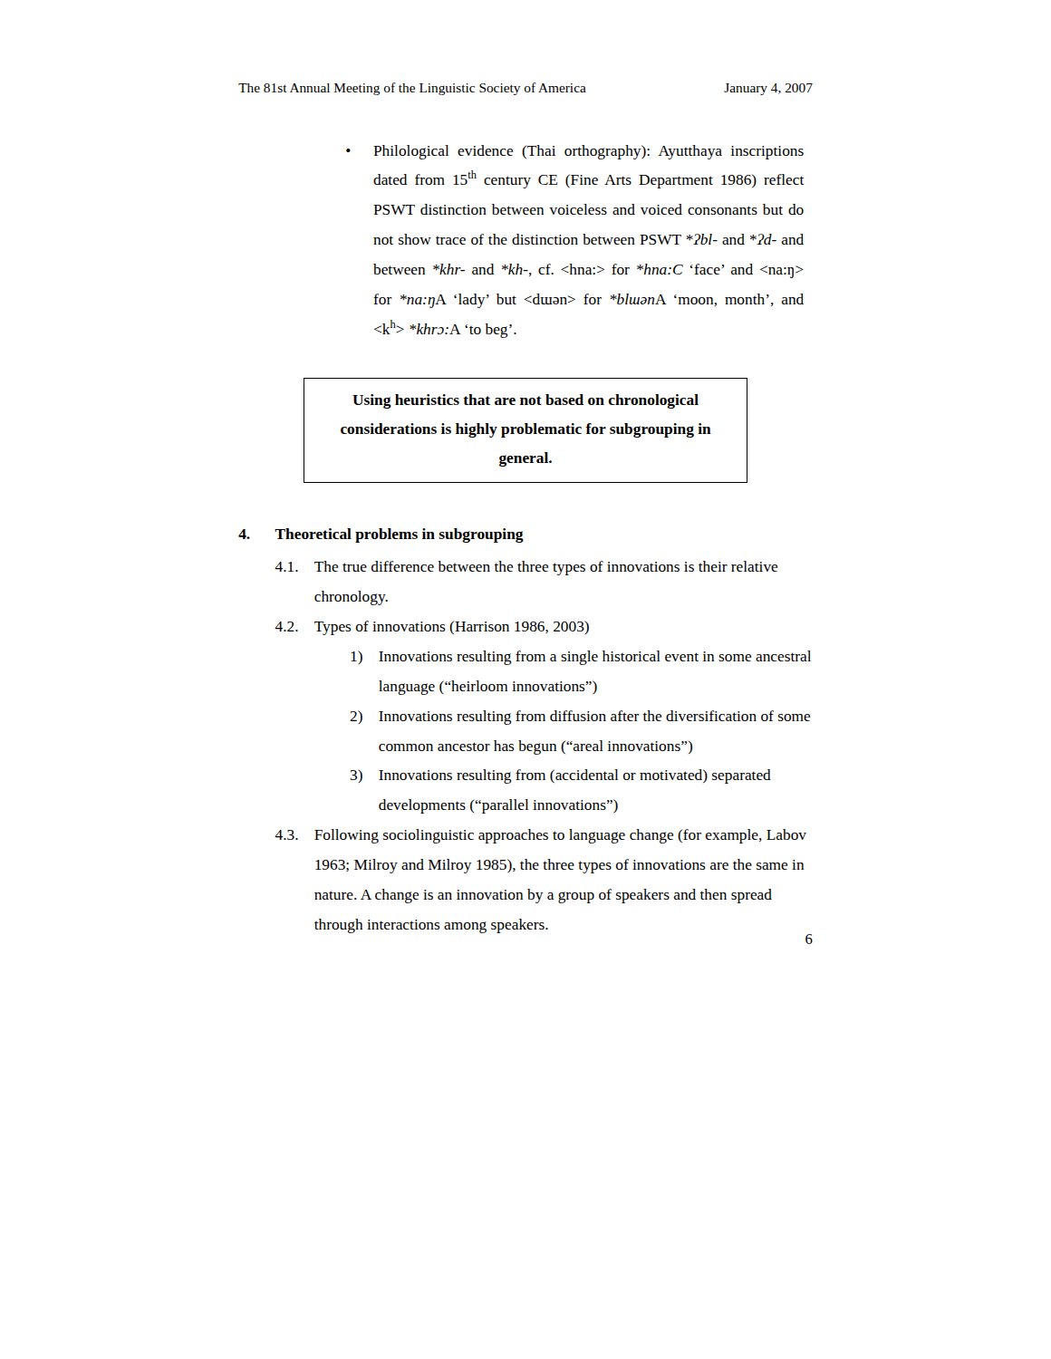The 81st Annual Meeting of the Linguistic Society of America
January 4, 2007
• Philological evidence (Thai orthography): Ayutthaya inscriptions dated from 15th century CE (Fine Arts Department 1986) reflect PSWT distinction between voiceless and voiced consonants but do not show trace of the distinction between PSWT *ʔbl- and *ʔd- and between *khr- and *kh-, cf. <hna:> for *hna:C ‘face’ and <na:ŋ> for *na:ŋ A ‘lady’ but <dɯən> for *blɯən A ‘moon, month’, and <kh> *khrɔ: A ‘to beg’.
Using heuristics that are not based on chronological considerations is highly problematic for subgrouping in general.
4. Theoretical problems in subgrouping
4.1. The true difference between the three types of innovations is their relative chronology.
4.2. Types of innovations (Harrison 1986, 2003)
1) Innovations resulting from a single historical event in some ancestral language (“heirloom innovations”)
2) Innovations resulting from diffusion after the diversification of some common ancestor has begun (“areal innovations”)
3) Innovations resulting from (accidental or motivated) separated developments (“parallel innovations”)
4.3. Following sociolinguistic approaches to language change (for example, Labov 1963; Milroy and Milroy 1985), the three types of innovations are the same in nature. A change is an innovation by a group of speakers and then spread through interactions among speakers.
6